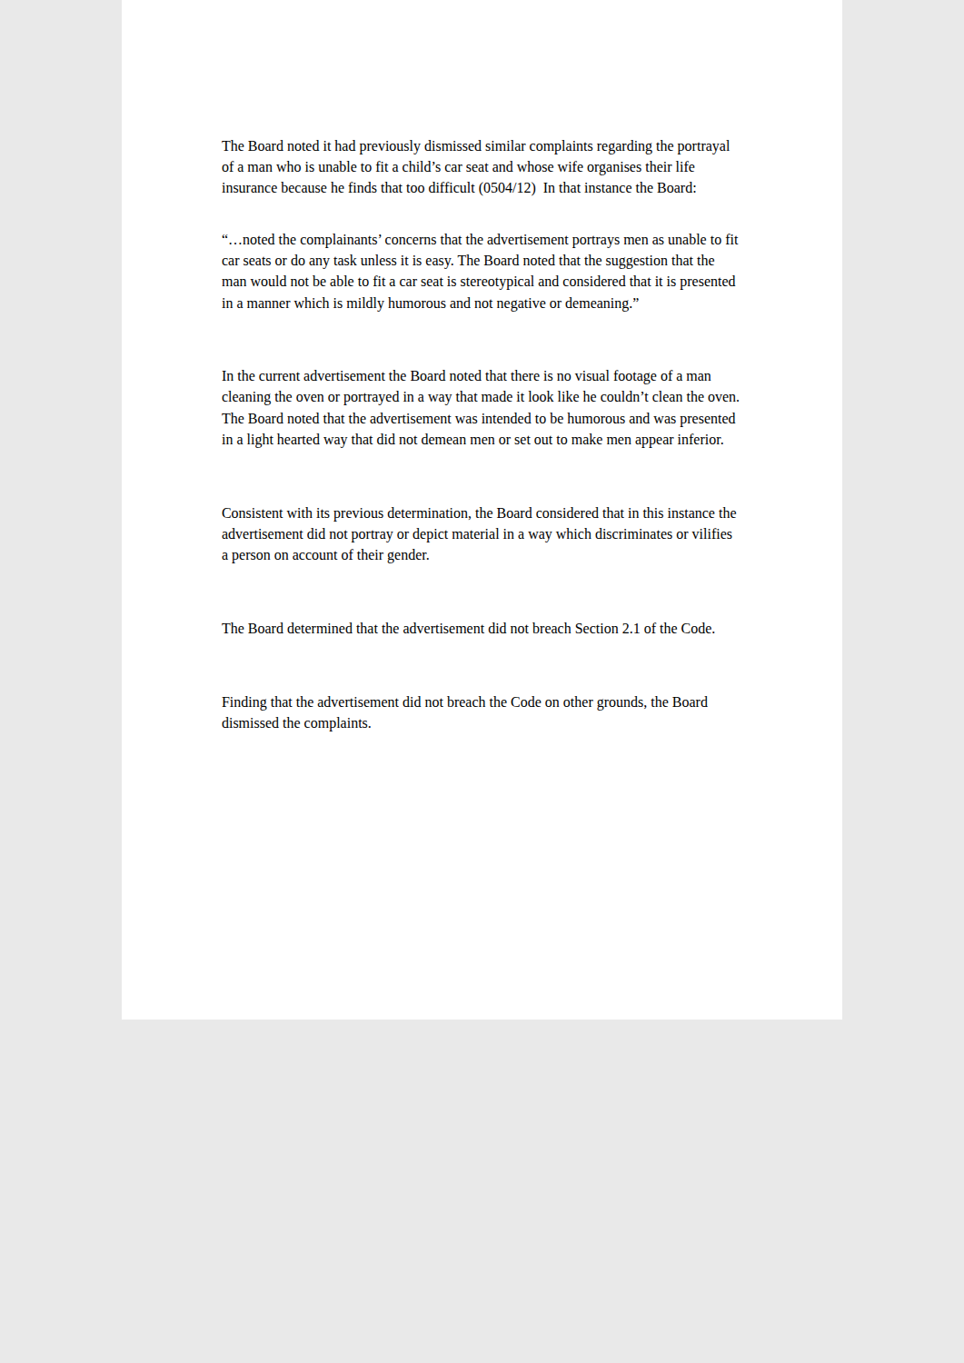The Board noted it had previously dismissed similar complaints regarding the portrayal of a man who is unable to fit a child’s car seat and whose wife organises their life insurance because he finds that too difficult (0504/12) In that instance the Board:
“…noted the complainants’ concerns that the advertisement portrays men as unable to fit car seats or do any task unless it is easy. The Board noted that the suggestion that the man would not be able to fit a car seat is stereotypical and considered that it is presented in a manner which is mildly humorous and not negative or demeaning.”
In the current advertisement the Board noted that there is no visual footage of a man cleaning the oven or portrayed in a way that made it look like he couldn’t clean the oven. The Board noted that the advertisement was intended to be humorous and was presented in a light hearted way that did not demean men or set out to make men appear inferior.
Consistent with its previous determination, the Board considered that in this instance the advertisement did not portray or depict material in a way which discriminates or vilifies a person on account of their gender.
The Board determined that the advertisement did not breach Section 2.1 of the Code.
Finding that the advertisement did not breach the Code on other grounds, the Board dismissed the complaints.